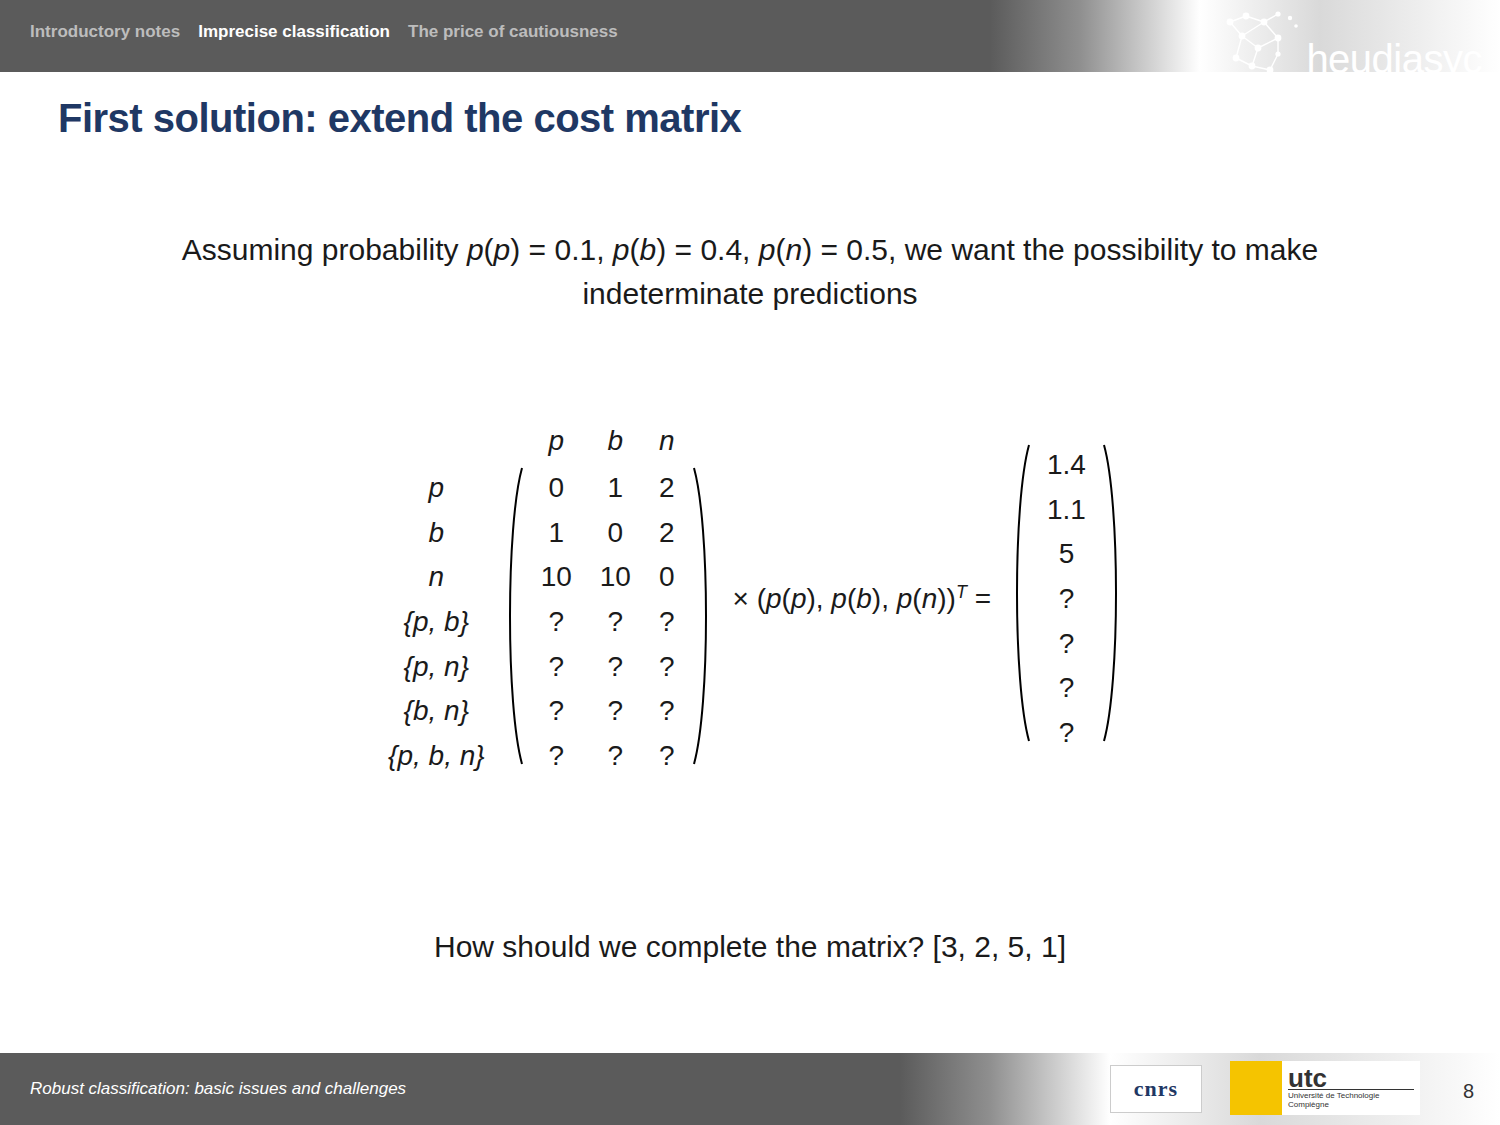Introductory notes Imprecise classification The price of cautiousness
heudiasyc
First solution: extend the cost matrix
Assuming probability p(p) = 0.1, p(b) = 0.4, p(n) = 0.5, we want the possibility to make indeterminate predictions
| | | p | b | n | |
| p | | 0 | 1 | 2 | |
| b | 1 | 0 | 2 |
| n | 10 | 10 | 0 |
| { p , b } | ? | ? | ? |
| { p , n } | ? | ? | ? |
| { b , n } | ? | ? | ? |
| { p , b , n } | ? | ? | ? |
× (p(p), p(b), p(n))T =
| | 1.4 | |
| 1.1 |
| 5 |
| ? |
| ? |
| ? |
| ? |
How should we complete the matrix? [3, 2, 5, 1]
Robust classification: basic issues and challenges
cnrs
utc
Université de Technologie
Compiègne
8